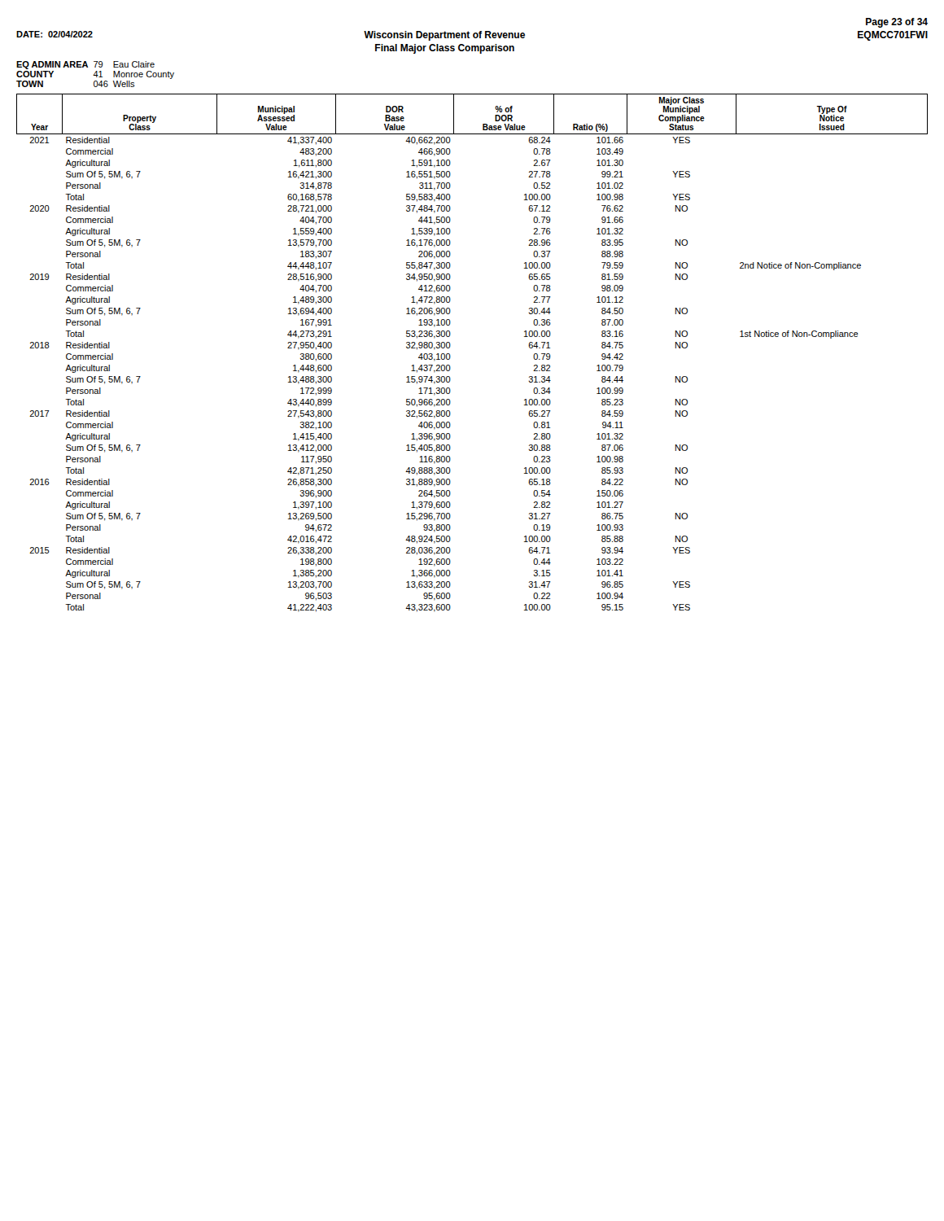Page 23 of 34
| DATE: 02/04/2022 | Wisconsin Department of Revenue Final Major Class Comparison | EQMCC701FWI |
| EQ ADMIN AREA | 79 | Eau Claire |
| COUNTY | 41 | Monroe County |
| TOWN | 046 | Wells |
| Year | Property Class | Municipal Assessed Value | DOR Base Value | % of DOR Base Value | Ratio (%) | Major Class Municipal Compliance Status | Type Of Notice Issued |
| --- | --- | --- | --- | --- | --- | --- | --- |
| 2021 | Residential | 41,337,400 | 40,662,200 | 68.24 | 101.66 | YES | |
| | Commercial | 483,200 | 466,900 | 0.78 | 103.49 | | |
| | Agricultural | 1,611,800 | 1,591,100 | 2.67 | 101.30 | | |
| | Sum Of 5, 5M, 6, 7 | 16,421,300 | 16,551,500 | 27.78 | 99.21 | YES | |
| | Personal | 314,878 | 311,700 | 0.52 | 101.02 | | |
| | Total | 60,168,578 | 59,583,400 | 100.00 | 100.98 | YES | |
| 2020 | Residential | 28,721,000 | 37,484,700 | 67.12 | 76.62 | NO | |
| | Commercial | 404,700 | 441,500 | 0.79 | 91.66 | | |
| | Agricultural | 1,559,400 | 1,539,100 | 2.76 | 101.32 | | |
| | Sum Of 5, 5M, 6, 7 | 13,579,700 | 16,176,000 | 28.96 | 83.95 | NO | |
| | Personal | 183,307 | 206,000 | 0.37 | 88.98 | | |
| | Total | 44,448,107 | 55,847,300 | 100.00 | 79.59 | NO | 2nd Notice of Non-Compliance |
| 2019 | Residential | 28,516,900 | 34,950,900 | 65.65 | 81.59 | NO | |
| | Commercial | 404,700 | 412,600 | 0.78 | 98.09 | | |
| | Agricultural | 1,489,300 | 1,472,800 | 2.77 | 101.12 | | |
| | Sum Of 5, 5M, 6, 7 | 13,694,400 | 16,206,900 | 30.44 | 84.50 | NO | |
| | Personal | 167,991 | 193,100 | 0.36 | 87.00 | | |
| | Total | 44,273,291 | 53,236,300 | 100.00 | 83.16 | NO | 1st Notice of Non-Compliance |
| 2018 | Residential | 27,950,400 | 32,980,300 | 64.71 | 84.75 | NO | |
| | Commercial | 380,600 | 403,100 | 0.79 | 94.42 | | |
| | Agricultural | 1,448,600 | 1,437,200 | 2.82 | 100.79 | | |
| | Sum Of 5, 5M, 6, 7 | 13,488,300 | 15,974,300 | 31.34 | 84.44 | NO | |
| | Personal | 172,999 | 171,300 | 0.34 | 100.99 | | |
| | Total | 43,440,899 | 50,966,200 | 100.00 | 85.23 | NO | |
| 2017 | Residential | 27,543,800 | 32,562,800 | 65.27 | 84.59 | NO | |
| | Commercial | 382,100 | 406,000 | 0.81 | 94.11 | | |
| | Agricultural | 1,415,400 | 1,396,900 | 2.80 | 101.32 | | |
| | Sum Of 5, 5M, 6, 7 | 13,412,000 | 15,405,800 | 30.88 | 87.06 | NO | |
| | Personal | 117,950 | 116,800 | 0.23 | 100.98 | | |
| | Total | 42,871,250 | 49,888,300 | 100.00 | 85.93 | NO | |
| 2016 | Residential | 26,858,300 | 31,889,900 | 65.18 | 84.22 | NO | |
| | Commercial | 396,900 | 264,500 | 0.54 | 150.06 | | |
| | Agricultural | 1,397,100 | 1,379,600 | 2.82 | 101.27 | | |
| | Sum Of 5, 5M, 6, 7 | 13,269,500 | 15,296,700 | 31.27 | 86.75 | NO | |
| | Personal | 94,672 | 93,800 | 0.19 | 100.93 | | |
| | Total | 42,016,472 | 48,924,500 | 100.00 | 85.88 | NO | |
| 2015 | Residential | 26,338,200 | 28,036,200 | 64.71 | 93.94 | YES | |
| | Commercial | 198,800 | 192,600 | 0.44 | 103.22 | | |
| | Agricultural | 1,385,200 | 1,366,000 | 3.15 | 101.41 | | |
| | Sum Of 5, 5M, 6, 7 | 13,203,700 | 13,633,200 | 31.47 | 96.85 | YES | |
| | Personal | 96,503 | 95,600 | 0.22 | 100.94 | | |
| | Total | 41,222,403 | 43,323,600 | 100.00 | 95.15 | YES | |